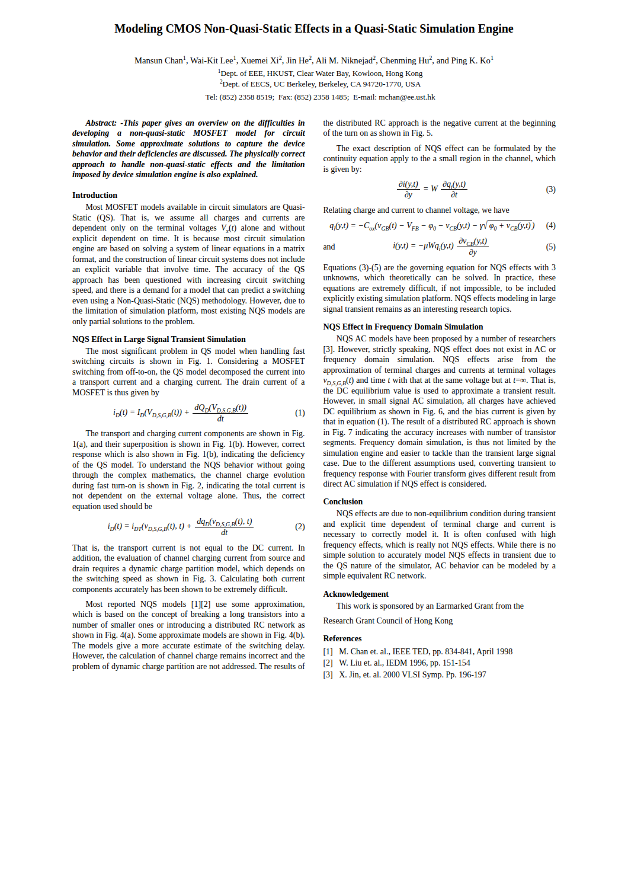Modeling CMOS Non-Quasi-Static Effects in a Quasi-Static Simulation Engine
Mansun Chan1, Wai-Kit Lee1, Xuemei Xi2, Jin He2, Ali M. Niknejad2, Chenming Hu2, and Ping K. Ko1
1Dept. of EEE, HKUST, Clear Water Bay, Kowloon, Hong Kong
2Dept. of EECS, UC Berkeley, Berkeley, CA 94720-1770, USA
Tel: (852) 2358 8519; Fax: (852) 2358 1485; E-mail: mchan@ee.ust.hk
Abstract: -This paper gives an overview on the difficulties in developing a non-quasi-static MOSFET model for circuit simulation. Some approximate solutions to capture the device behavior and their deficiencies are discussed. The physically correct approach to handle non-quasi-static effects and the limitation imposed by device simulation engine is also explained.
Introduction
Most MOSFET models available in circuit simulators are Quasi-Static (QS). That is, we assume all charges and currents are dependent only on the terminal voltages Vx(t) alone and without explicit dependent on time. It is because most circuit simulation engine are based on solving a system of linear equations in a matrix format, and the construction of linear circuit systems does not include an explicit variable that involve time. The accuracy of the QS approach has been questioned with increasing circuit switching speed, and there is a demand for a model that can predict a switching even using a Non-Quasi-Static (NQS) methodology. However, due to the limitation of simulation platform, most existing NQS models are only partial solutions to the problem.
NQS Effect in Large Signal Transient Simulation
The most significant problem in QS model when handling fast switching circuits is shown in Fig. 1. Considering a MOSFET switching from off-to-on, the QS model decomposed the current into a transport current and a charging current. The drain current of a MOSFET is thus given by
iD(t) = ID(VD,S,G,B(t)) + dQD(VD,S,G,B(t)) dt (1)
The transport and charging current components are shown in Fig. 1(a), and their superposition is shown in Fig. 1(b). However, correct response which is also shown in Fig. 1(b), indicating the deficiency of the QS model. To understand the NQS behavior without going through the complex mathematics, the channel charge evolution during fast turn-on is shown in Fig. 2, indicating the total current is not dependent on the external voltage alone. Thus, the correct equation used should be
iD(t) = iDT(vD,S,G,B(t), t) + dqD(vD,S,G,B(t), t) dt (2)
That is, the transport current is not equal to the DC current. In addition, the evaluation of channel charging current from source and drain requires a dynamic charge partition model, which depends on the switching speed as shown in Fig. 3. Calculating both current components accurately has been shown to be extremely difficult.
Most reported NQS models [1][2] use some approximation, which is based on the concept of breaking a long transistors into a number of smaller ones or introducing a distributed RC network as shown in Fig. 4(a). Some approximate models are shown in Fig. 4(b). The models give a more accurate estimate of the switching delay. However, the calculation of channel charge remains incorrect and the problem of dynamic charge partition are not addressed. The results of the distributed RC approach is the negative current at the beginning of the turn on as shown in Fig. 5.
The exact description of NQS effect can be formulated by the continuity equation apply to the a small region in the channel, which is given by:
∂i(y,t)∂y = W ∂qi(y,t)∂t (3)
Relating charge and current to channel voltage, we have
qi(y,t) = −Cox(vGB(t) − VFB − φ0 − vCB(y,t) − γ√φ0 + vCB(y,t)) (4)
and i(y,t) = −μWqi(y,t) ∂vCB(y,t)∂y (5)
Equations (3)-(5) are the governing equation for NQS effects with 3 unknowns, which theoretically can be solved. In practice, these equations are extremely difficult, if not impossible, to be included explicitly existing simulation platform. NQS effects modeling in large signal transient remains as an interesting research topics.
NQS Effect in Frequency Domain Simulation
NQS AC models have been proposed by a number of researchers [3]. However, strictly speaking, NQS effect does not exist in AC or frequency domain simulation. NQS effects arise from the approximation of terminal charges and currents at terminal voltages vD,S,G,B(t) and time t with that at the same voltage but at t=∞. That is, the DC equilibrium value is used to approximate a transient result. However, in small signal AC simulation, all charges have achieved DC equilibrium as shown in Fig. 6, and the bias current is given by that in equation (1). The result of a distributed RC approach is shown in Fig. 7 indicating the accuracy increases with number of transistor segments. Frequency domain simulation, is thus not limited by the simulation engine and easier to tackle than the transient large signal case. Due to the different assumptions used, converting transient to frequency response with Fourier transform gives different result from direct AC simulation if NQS effect is considered.
Conclusion
NQS effects are due to non-equilibrium condition during transient and explicit time dependent of terminal charge and current is necessary to correctly model it. It is often confused with high frequency effects, which is really not NQS effects. While there is no simple solution to accurately model NQS effects in transient due to the QS nature of the simulator, AC behavior can be modeled by a simple equivalent RC network.
Acknowledgement
This work is sponsored by an Earmarked Grant from the
Research Grant Council of Hong Kong
References
[1] M. Chan et. al., IEEE TED, pp. 834-841, April 1998
[2] W. Liu et. al., IEDM 1996, pp. 151-154
[3] X. Jin, et. al. 2000 VLSI Symp. Pp. 196-197